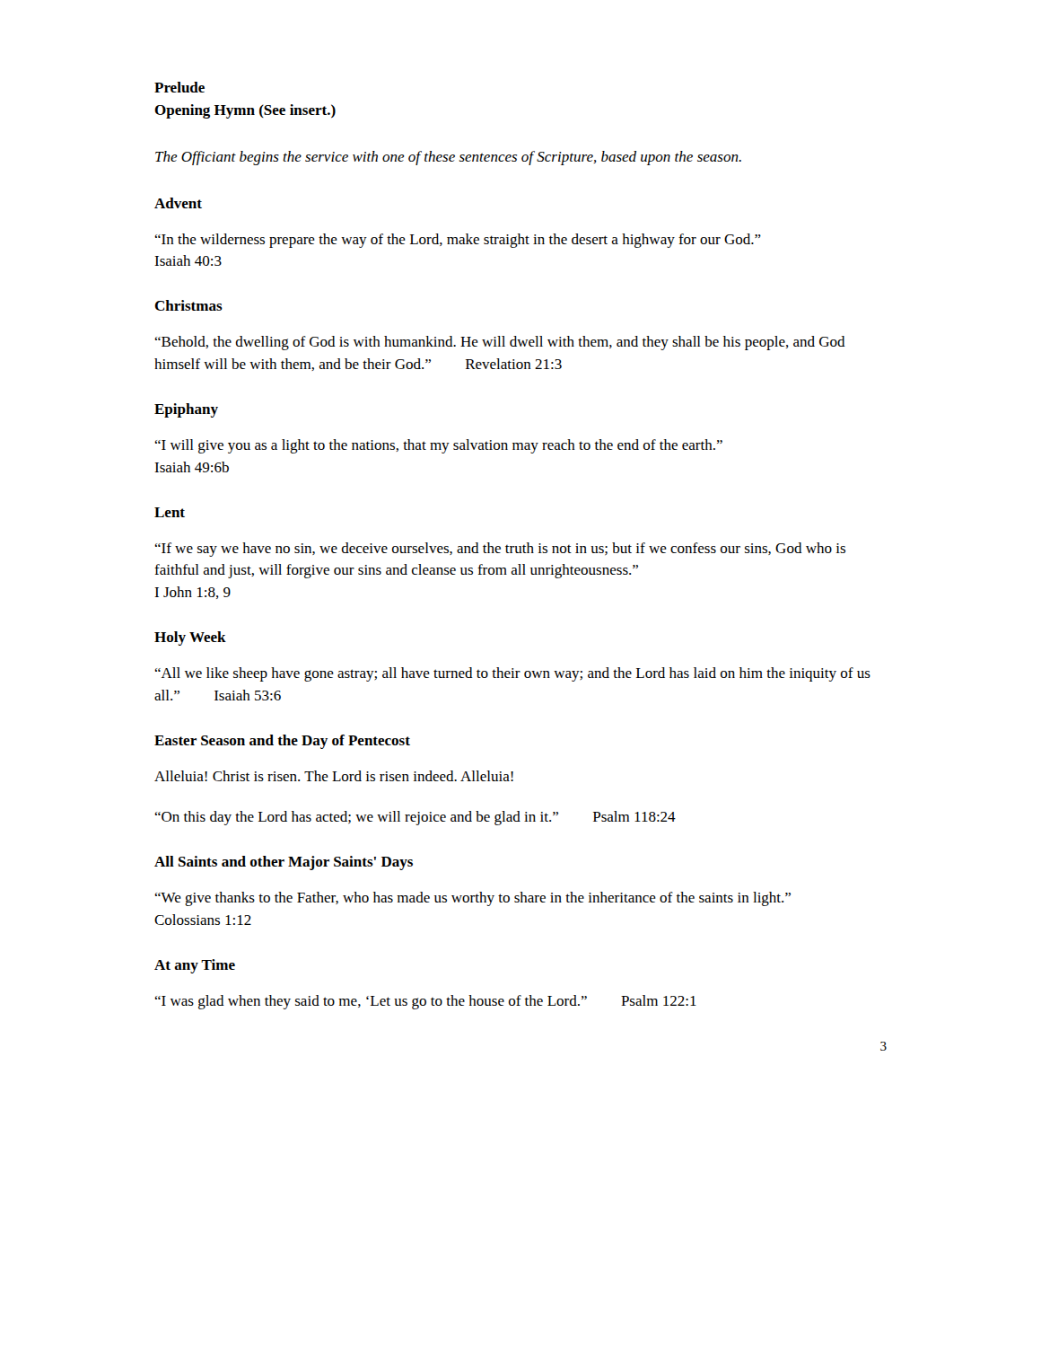Prelude
Opening Hymn (See insert.)
The Officiant begins the service with one of these sentences of Scripture, based upon the season.
Advent
“In the wilderness prepare the way of the Lord, make straight in the desert a highway for our God.”
Isaiah 40:3
Christmas
“Behold, the dwelling of God is with humankind. He will dwell with them, and they shall be his people, and God himself will be with them, and be their God.” Revelation 21:3
Epiphany
“I will give you as a light to the nations, that my salvation may reach to the end of the earth.”
Isaiah 49:6b
Lent
“If we say we have no sin, we deceive ourselves, and the truth is not in us; but if we confess our sins, God who is faithful and just, will forgive our sins and cleanse us from all unrighteousness.”
I John 1:8, 9
Holy Week
“All we like sheep have gone astray; all have turned to their own way; and the Lord has laid on him the iniquity of us all.” Isaiah 53:6
Easter Season and the Day of Pentecost
Alleluia! Christ is risen. The Lord is risen indeed. Alleluia!
“On this day the Lord has acted; we will rejoice and be glad in it.” Psalm 118:24
All Saints and other Major Saints' Days
“We give thanks to the Father, who has made us worthy to share in the inheritance of the saints in light.” Colossians 1:12
At any Time
“I was glad when they said to me, ‘Let us go to the house of the Lord.” Psalm 122:1
3